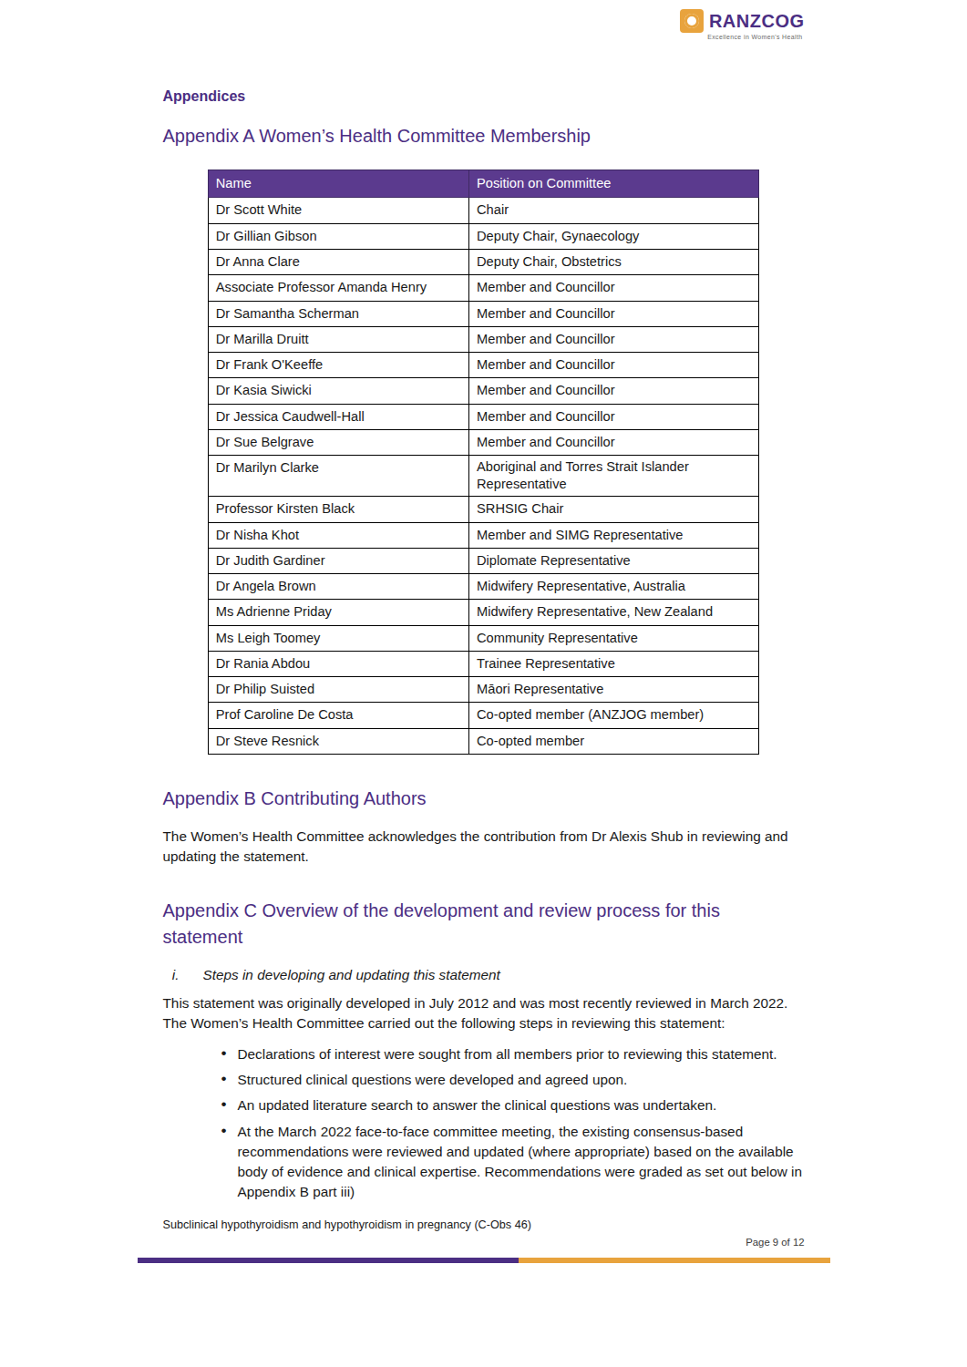RANZCOG Excellence in Women's Health
Appendices
Appendix A Women’s Health Committee Membership
| Name | Position on Committee |
| --- | --- |
| Dr Scott White | Chair |
| Dr Gillian Gibson | Deputy Chair, Gynaecology |
| Dr Anna Clare | Deputy Chair, Obstetrics |
| Associate Professor Amanda Henry | Member and Councillor |
| Dr Samantha Scherman | Member and Councillor |
| Dr Marilla Druitt | Member and Councillor |
| Dr Frank O'Keeffe | Member and Councillor |
| Dr Kasia Siwicki | Member and Councillor |
| Dr Jessica Caudwell-Hall | Member and Councillor |
| Dr Sue Belgrave | Member and Councillor |
| Dr Marilyn Clarke | Aboriginal and Torres Strait Islander Representative |
| Professor Kirsten Black | SRHSIG Chair |
| Dr Nisha Khot | Member and SIMG Representative |
| Dr Judith Gardiner | Diplomate Representative |
| Dr Angela Brown | Midwifery Representative, Australia |
| Ms Adrienne Priday | Midwifery Representative, New Zealand |
| Ms Leigh Toomey | Community Representative |
| Dr Rania Abdou | Trainee Representative |
| Dr Philip Suisted | Māori Representative |
| Prof Caroline De Costa | Co-opted member (ANZJOG member) |
| Dr Steve Resnick | Co-opted member |
Appendix B Contributing Authors
The Women’s Health Committee acknowledges the contribution from Dr Alexis Shub in reviewing and updating the statement.
Appendix C Overview of the development and review process for this statement
i.
Steps in developing and updating this statement
This statement was originally developed in July 2012 and was most recently reviewed in March 2022. The Women’s Health Committee carried out the following steps in reviewing this statement:
Declarations of interest were sought from all members prior to reviewing this statement.
Structured clinical questions were developed and agreed upon.
An updated literature search to answer the clinical questions was undertaken.
At the March 2022 face-to-face committee meeting, the existing consensus-based recommendations were reviewed and updated (where appropriate) based on the available body of evidence and clinical expertise. Recommendations were graded as set out below in Appendix B part iii)
Subclinical hypothyroidism and hypothyroidism in pregnancy (C-Obs 46)
Page 9 of 12